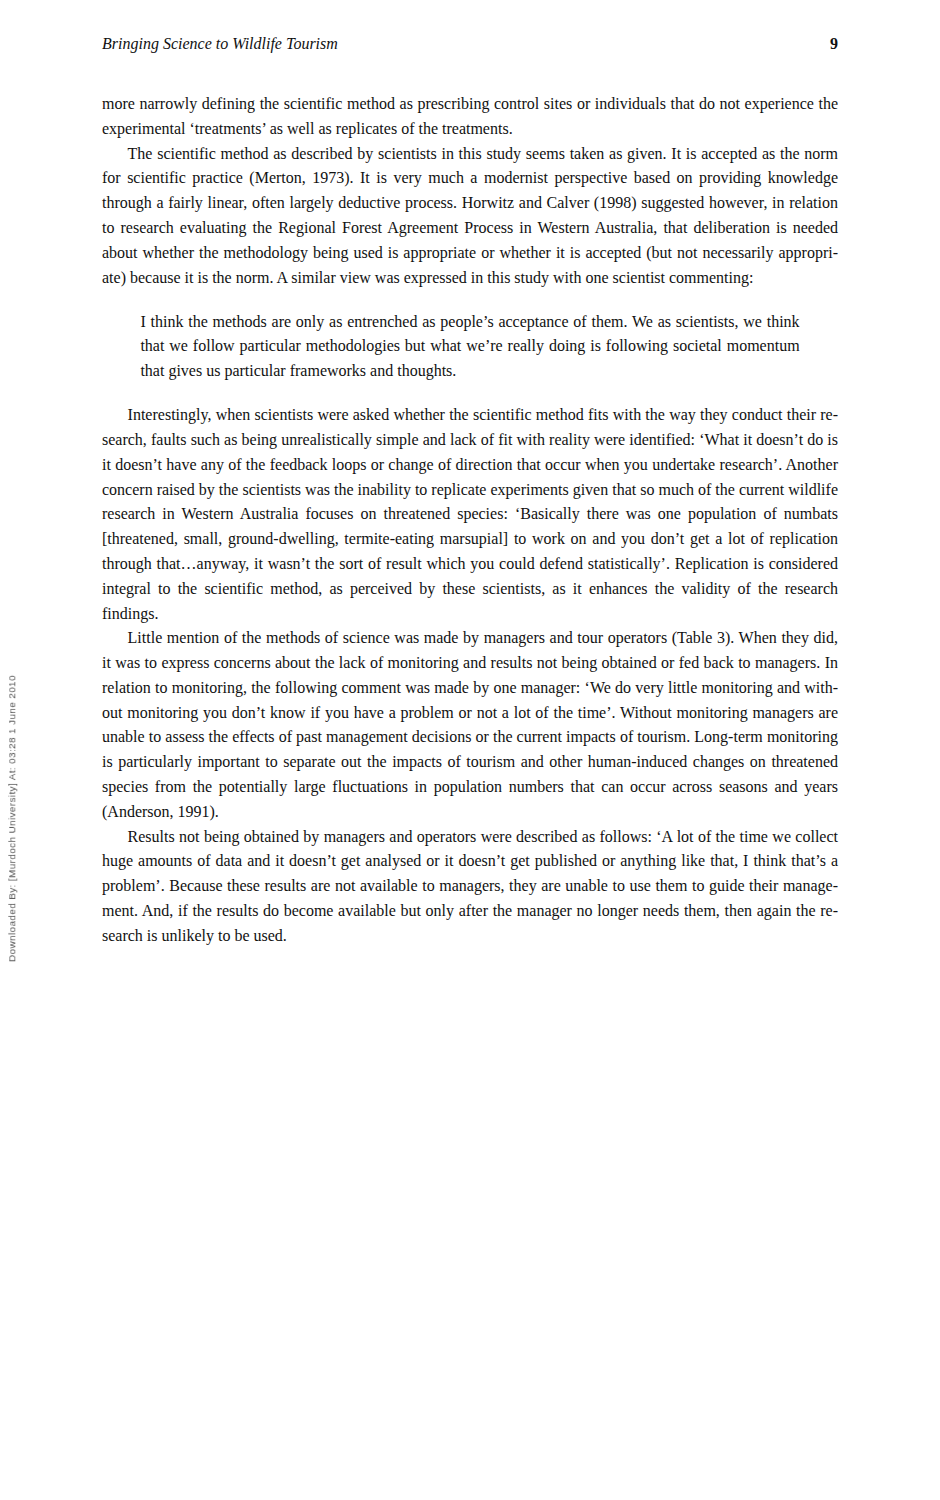Downloaded By: [Murdoch University] At: 03:28 1 June 2010
Bringing Science to Wildlife Tourism 9
more narrowly defining the scientific method as prescribing control sites or individuals that do not experience the experimental ‘treatments’ as well as replicates of the treatments.
The scientific method as described by scientists in this study seems taken as given. It is accepted as the norm for scientific practice (Merton, 1973). It is very much a modernist perspective based on providing knowledge through a fairly linear, often largely deductive process. Horwitz and Calver (1998) suggested however, in relation to research evaluating the Regional Forest Agreement Process in Western Australia, that deliberation is needed about whether the methodology being used is appropriate or whether it is accepted (but not necessarily appropriate) because it is the norm. A similar view was expressed in this study with one scientist commenting:
I think the methods are only as entrenched as people’s acceptance of them. We as scientists, we think that we follow particular methodologies but what we’re really doing is following societal momentum that gives us particular frameworks and thoughts.
Interestingly, when scientists were asked whether the scientific method fits with the way they conduct their research, faults such as being unrealistically simple and lack of fit with reality were identified: ‘What it doesn’t do is it doesn’t have any of the feedback loops or change of direction that occur when you undertake research’. Another concern raised by the scientists was the inability to replicate experiments given that so much of the current wildlife research in Western Australia focuses on threatened species: ‘Basically there was one population of numbats [threatened, small, ground-dwelling, termite-eating marsupial] to work on and you don’t get a lot of replication through that…anyway, it wasn’t the sort of result which you could defend statistically’. Replication is considered integral to the scientific method, as perceived by these scientists, as it enhances the validity of the research findings.
Little mention of the methods of science was made by managers and tour operators (Table 3). When they did, it was to express concerns about the lack of monitoring and results not being obtained or fed back to managers. In relation to monitoring, the following comment was made by one manager: ‘We do very little monitoring and without monitoring you don’t know if you have a problem or not a lot of the time’. Without monitoring managers are unable to assess the effects of past management decisions or the current impacts of tourism. Long-term monitoring is particularly important to separate out the impacts of tourism and other human-induced changes on threatened species from the potentially large fluctuations in population numbers that can occur across seasons and years (Anderson, 1991).
Results not being obtained by managers and operators were described as follows: ‘A lot of the time we collect huge amounts of data and it doesn’t get analysed or it doesn’t get published or anything like that, I think that’s a problem’. Because these results are not available to managers, they are unable to use them to guide their management. And, if the results do become available but only after the manager no longer needs them, then again the research is unlikely to be used.